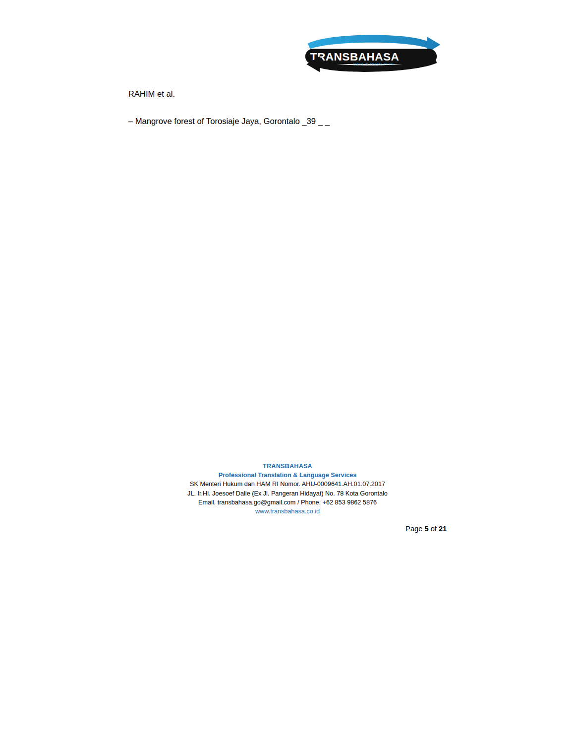TRANSBAHASA IDEAS IN TRANSLATION
RAHIM et al.
– Mangrove forest of Torosiaje Jaya, Gorontalo _39 _ _
TRANSBAHASA
Professional Translation & Language Services
SK Menteri Hukum dan HAM RI Nomor. AHU-0009641.AH.01.07.2017
JL. Ir.Hi. Joesoef Dalie (Ex Jl. Pangeran Hidayat) No. 78 Kota Gorontalo
Email. transbahasa.go@gmail.com / Phone. +62 853 9862 5876
www.transbahasa.co.id
Page 5 of 21